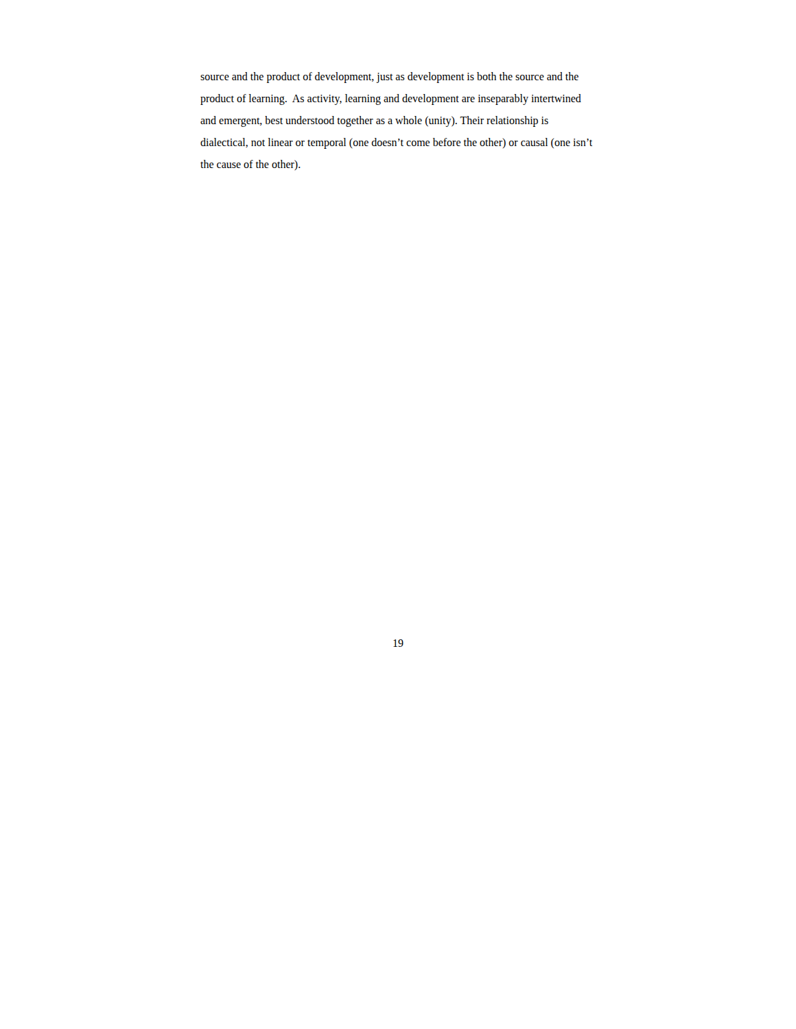source and the product of development, just as development is both the source and the product of learning. As activity, learning and development are inseparably intertwined and emergent, best understood together as a whole (unity). Their relationship is dialectical, not linear or temporal (one doesn’t come before the other) or causal (one isn’t the cause of the other).
19